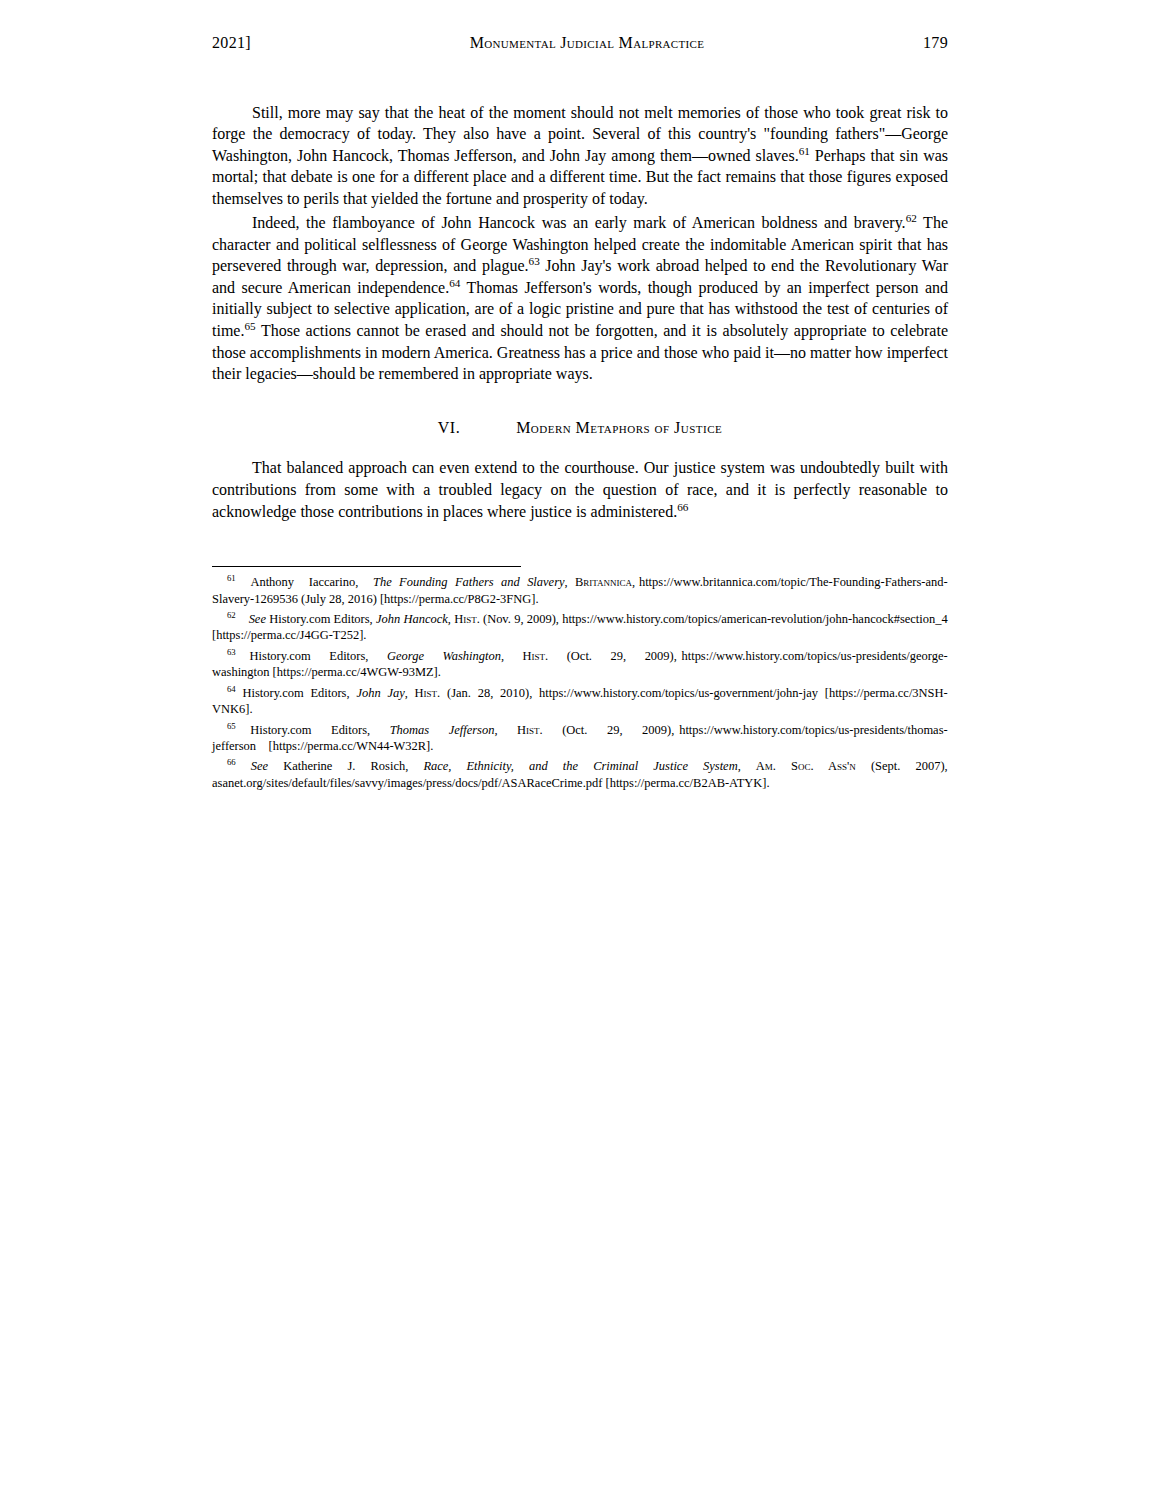2021] Monumental Judicial Malpractice 179
Still, more may say that the heat of the moment should not melt memories of those who took great risk to forge the democracy of today. They also have a point. Several of this country's "founding fathers"—George Washington, John Hancock, Thomas Jefferson, and John Jay among them—owned slaves.61 Perhaps that sin was mortal; that debate is one for a different place and a different time. But the fact remains that those figures exposed themselves to perils that yielded the fortune and prosperity of today.
Indeed, the flamboyance of John Hancock was an early mark of American boldness and bravery.62 The character and political selflessness of George Washington helped create the indomitable American spirit that has persevered through war, depression, and plague.63 John Jay's work abroad helped to end the Revolutionary War and secure American independence.64 Thomas Jefferson's words, though produced by an imperfect person and initially subject to selective application, are of a logic pristine and pure that has withstood the test of centuries of time.65 Those actions cannot be erased and should not be forgotten, and it is absolutely appropriate to celebrate those accomplishments in modern America. Greatness has a price and those who paid it—no matter how imperfect their legacies—should be remembered in appropriate ways.
VI. Modern Metaphors of Justice
That balanced approach can even extend to the courthouse. Our justice system was undoubtedly built with contributions from some with a troubled legacy on the question of race, and it is perfectly reasonable to acknowledge those contributions in places where justice is administered.66
61 Anthony Iaccarino, The Founding Fathers and Slavery, Britannica, https://www.britannica.com/topic/The-Founding-Fathers-and-Slavery-1269536 (July 28, 2016) [https://perma.cc/P8G2-3FNG].
62 See History.com Editors, John Hancock, Hist. (Nov. 9, 2009), https://www.history.com/topics/american-revolution/john-hancock#section_4 [https://perma.cc/J4GG-T252].
63 History.com Editors, George Washington, Hist. (Oct. 29, 2009), https://www.history.com/topics/us-presidents/george-washington [https://perma.cc/4WGW-93MZ].
64 History.com Editors, John Jay, Hist. (Jan. 28, 2010), https://www.history.com/topics/us-government/john-jay [https://perma.cc/3NSH-VNK6].
65 History.com Editors, Thomas Jefferson, Hist. (Oct. 29, 2009), https://www.history.com/topics/us-presidents/thomas-jefferson [https://perma.cc/WN44-W32R].
66 See Katherine J. Rosich, Race, Ethnicity, and the Criminal Justice System, Am. Soc. Ass'n (Sept. 2007), asanet.org/sites/default/files/savvy/images/press/docs/pdf/ASARaceCrime.pdf [https://perma.cc/B2AB-ATYK].